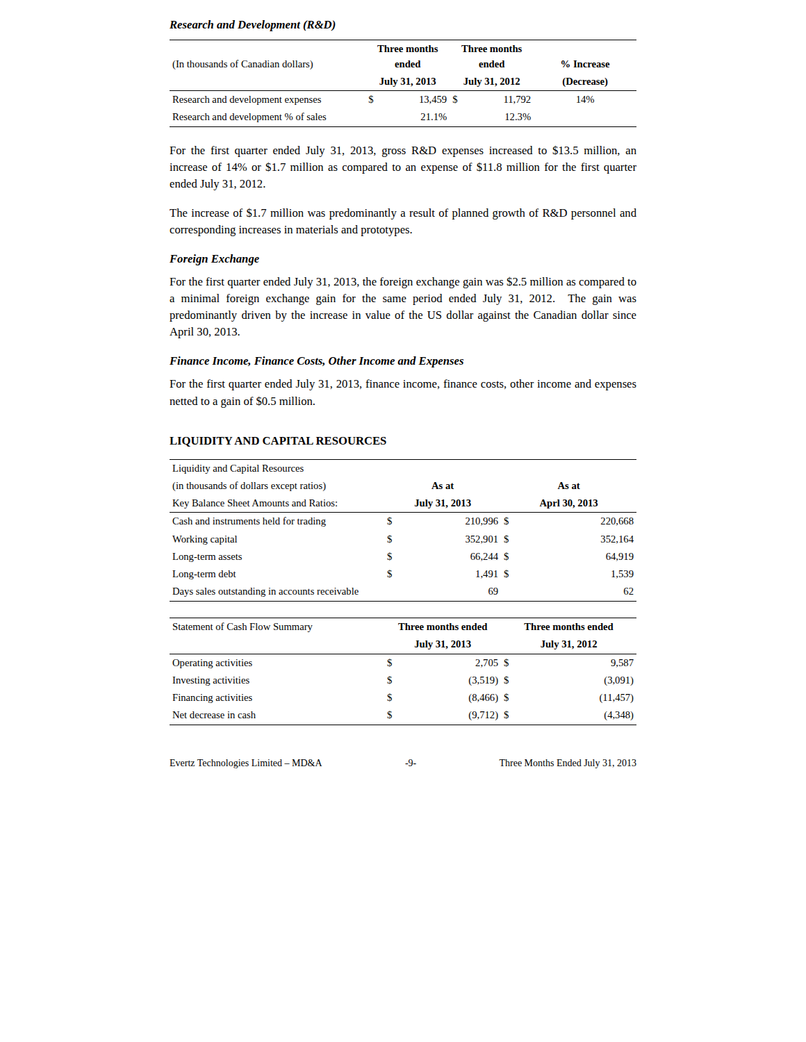Research and Development (R&D)
| (In thousands of Canadian dollars) | Three months ended | Three months ended | % Increase |
| --- | --- | --- | --- |
| | July 31, 2013 | July 31, 2012 | (Decrease) |
| Research and development expenses | $ | 13,459 | $ | 11,792 | 14% |
| Research and development % of sales | | 21.1% | | 12.3% | |
For the first quarter ended July 31, 2013, gross R&D expenses increased to $13.5 million, an increase of 14% or $1.7 million as compared to an expense of $11.8 million for the first quarter ended July 31, 2012.
The increase of $1.7 million was predominantly a result of planned growth of R&D personnel and corresponding increases in materials and prototypes.
Foreign Exchange
For the first quarter ended July 31, 2013, the foreign exchange gain was $2.5 million as compared to a minimal foreign exchange gain for the same period ended July 31, 2012. The gain was predominantly driven by the increase in value of the US dollar against the Canadian dollar since April 30, 2013.
Finance Income, Finance Costs, Other Income and Expenses
For the first quarter ended July 31, 2013, finance income, finance costs, other income and expenses netted to a gain of $0.5 million.
LIQUIDITY AND CAPITAL RESOURCES
| Liquidity and Capital Resources |
| --- |
| (in thousands of dollars except ratios) | As at | As at |
| Key Balance Sheet Amounts and Ratios: | July 31, 2013 | Aprl 30, 2013 |
| Cash and instruments held for trading | $ | 210,996 | $ | 220,668 |
| Working capital | $ | 352,901 | $ | 352,164 |
| Long-term assets | $ | 66,244 | $ | 64,919 |
| Long-term debt | $ | 1,491 | $ | 1,539 |
| Days sales outstanding in accounts receivable | | 69 | | 62 |
| Statement of Cash Flow Summary | Three months ended | Three months ended |
| --- | --- | --- |
| | July 31, 2013 | July 31, 2012 |
| Operating activities | $ | 2,705 | $ | 9,587 |
| Investing activities | $ | (3,519) | $ | (3,091) |
| Financing activities | $ | (8,466) | $ | (11,457) |
| Net decrease in cash | $ | (9,712) | $ | (4,348) |
Evertz Technologies Limited – MD&A
-9-
Three Months Ended July 31, 2013